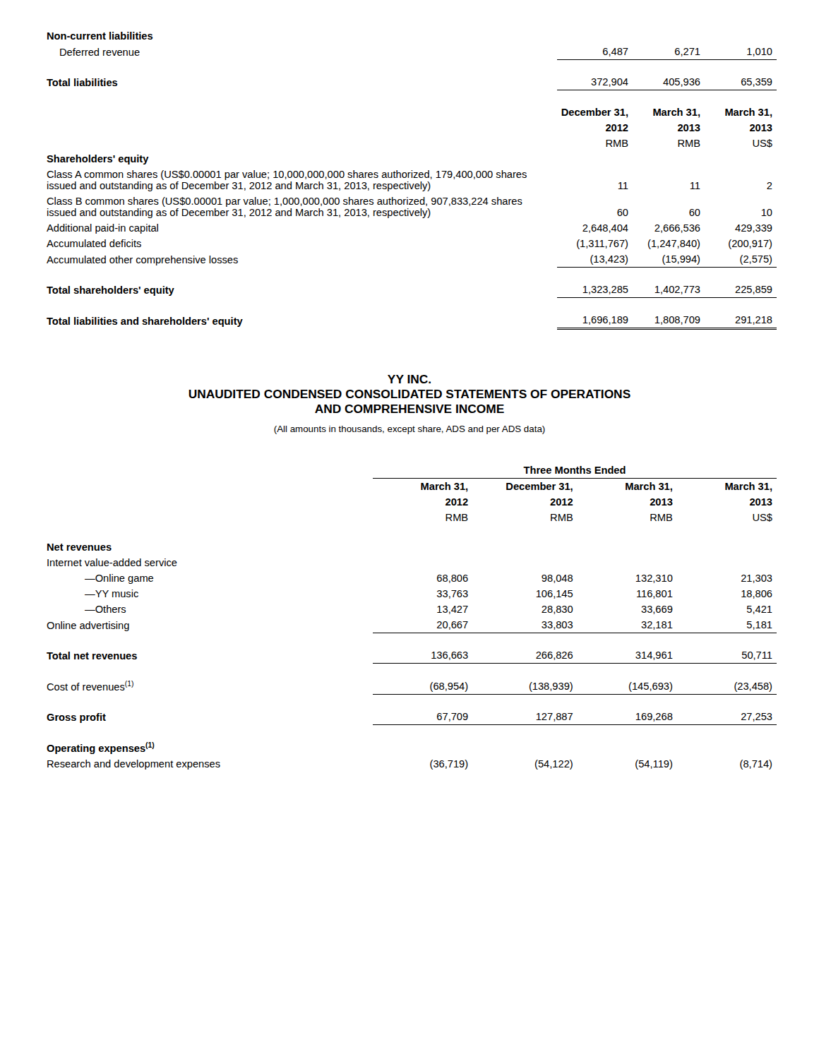| Non-current liabilities | | | |
| Deferred revenue | 6,487 | 6,271 | 1,010 |
| Total liabilities | 372,904 | 405,936 | 65,359 |
| | December 31, | March 31, | March 31, |
| | 2012 | 2013 | 2013 |
| | RMB | RMB | US$ |
| Shareholders' equity | | | |
| Class A common shares (US$0.00001 par value; 10,000,000,000 shares authorized, 179,400,000 shares issued and outstanding as of December 31, 2012 and March 31, 2013, respectively) | 11 | 11 | 2 |
| Class B common shares (US$0.00001 par value; 1,000,000,000 shares authorized, 907,833,224 shares issued and outstanding as of December 31, 2012 and March 31, 2013, respectively) | 60 | 60 | 10 |
| Additional paid-in capital | 2,648,404 | 2,666,536 | 429,339 |
| Accumulated deficits | (1,311,767) | (1,247,840) | (200,917) |
| Accumulated other comprehensive losses | (13,423) | (15,994) | (2,575) |
| Total shareholders' equity | 1,323,285 | 1,402,773 | 225,859 |
| Total liabilities and shareholders' equity | 1,696,189 | 1,808,709 | 291,218 |
YY INC.
UNAUDITED CONDENSED CONSOLIDATED STATEMENTS OF OPERATIONS
AND COMPREHENSIVE INCOME
(All amounts in thousands, except share, ADS and per ADS data)
| | Three Months Ended |
| | March 31, | December 31, | March 31, | March 31, |
| | 2012 | 2012 | 2013 | 2013 |
| | RMB | RMB | RMB | US$ |
| Net revenues | | | | |
| Internet value-added service | | | | |
| —Online game | 68,806 | 98,048 | 132,310 | 21,303 |
| —YY music | 33,763 | 106,145 | 116,801 | 18,806 |
| —Others | 13,427 | 28,830 | 33,669 | 5,421 |
| Online advertising | 20,667 | 33,803 | 32,181 | 5,181 |
| Total net revenues | 136,663 | 266,826 | 314,961 | 50,711 |
| Cost of revenues (1) | (68,954) | (138,939) | (145,693) | (23,458) |
| Gross profit | 67,709 | 127,887 | 169,268 | 27,253 |
| Operating expenses (1) | | | | |
| Research and development expenses | (36,719) | (54,122) | (54,119) | (8,714) |